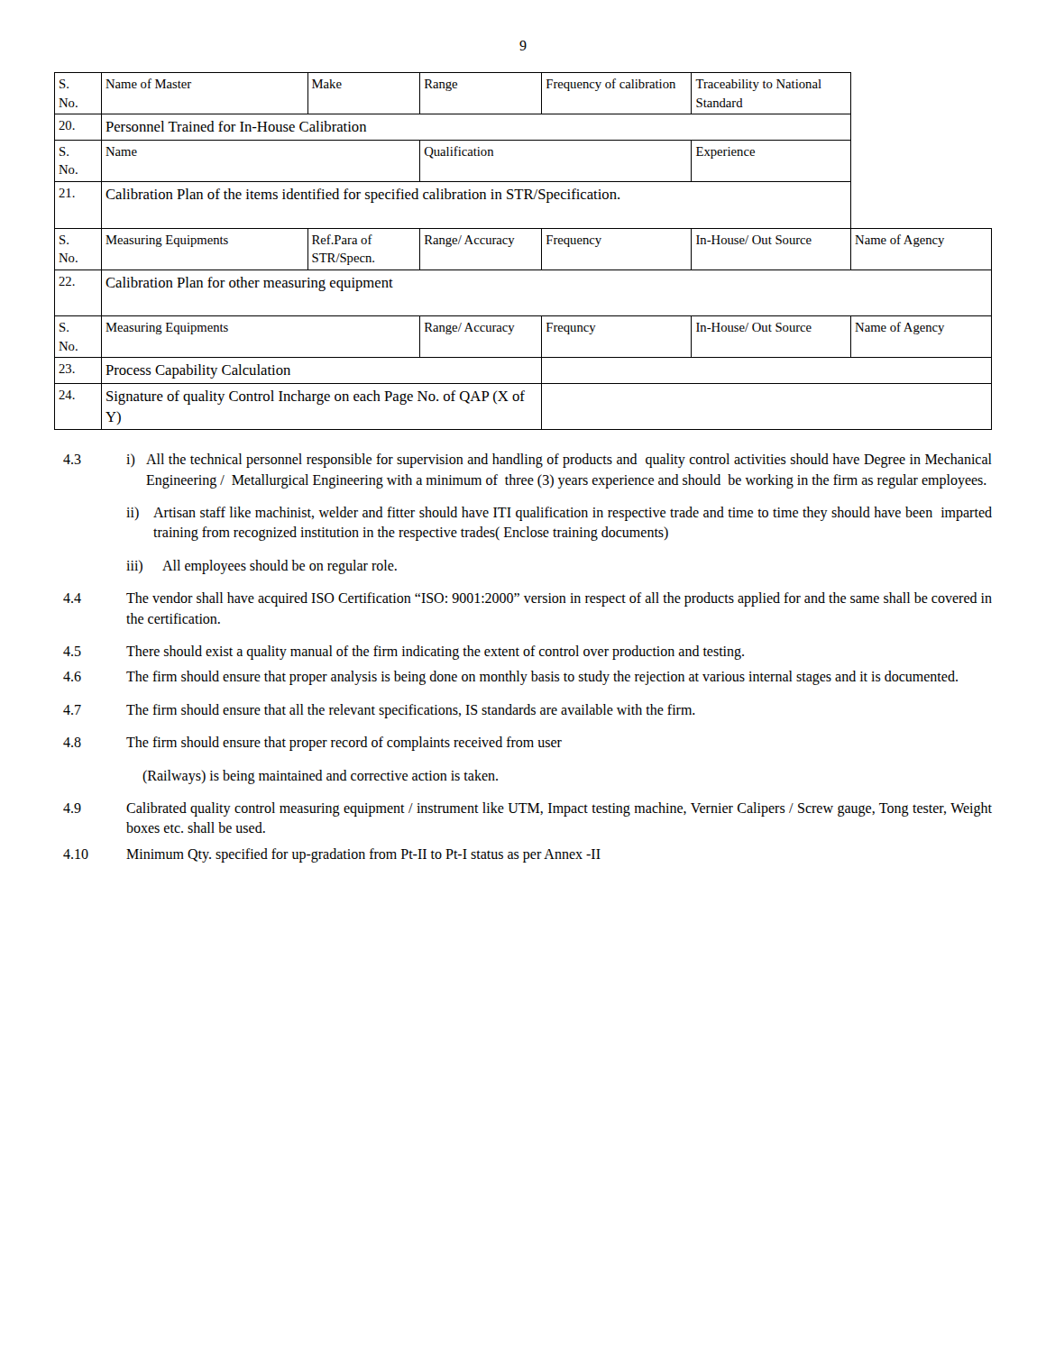9
| S. No. | Name of Master | Make | Range | Frequency of calibration | Traceability to National Standard |
| 20. | Personnel Trained for In-House Calibration |
| S. No. | Name | Qualification | Experience |
| 21. | Calibration Plan of the items identified for specified calibration in STR/Specification. |
| S. No. | Measuring Equipments | Ref.Para of STR/Specn. | Range/ Accuracy | Frequency | In-House/ Out Source | Name of Agency |
| 22. | Calibration Plan for other measuring equipment |
| S. No. | Measuring Equipments | Range/ Accuracy | Frequncy | In-House/ Out Source | Name of Agency |
| 23. | Process Capability Calculation | |
| 24. | Signature of quality Control Incharge on each Page No. of QAP (X of Y) | |
4.3
i)
All the technical personnel responsible for supervision and handling of products and quality control activities should have Degree in Mechanical Engineering / Metallurgical Engineering with a minimum of three (3) years experience and should be working in the firm as regular employees.
ii)
Artisan staff like machinist, welder and fitter should have ITI qualification in respective trade and time to time they should have been imparted training from recognized institution in the respective trades( Enclose training documents)
iii)
All employees should be on regular role.
4.4
The vendor shall have acquired ISO Certification “ISO: 9001:2000” version in respect of all the products applied for and the same shall be covered in the certification.
4.5
There should exist a quality manual of the firm indicating the extent of control over production and testing.
4.6
The firm should ensure that proper analysis is being done on monthly basis to study the rejection at various internal stages and it is documented.
4.7
The firm should ensure that all the relevant specifications, IS standards are available with the firm.
4.8
The firm should ensure that proper record of complaints received from user
(Railways) is being maintained and corrective action is taken.
4.9
Calibrated quality control measuring equipment / instrument like UTM, Impact testing machine, Vernier Calipers / Screw gauge, Tong tester, Weight boxes etc. shall be used.
4.10
Minimum Qty. specified for up-gradation from Pt-II to Pt-I status as per Annex -II